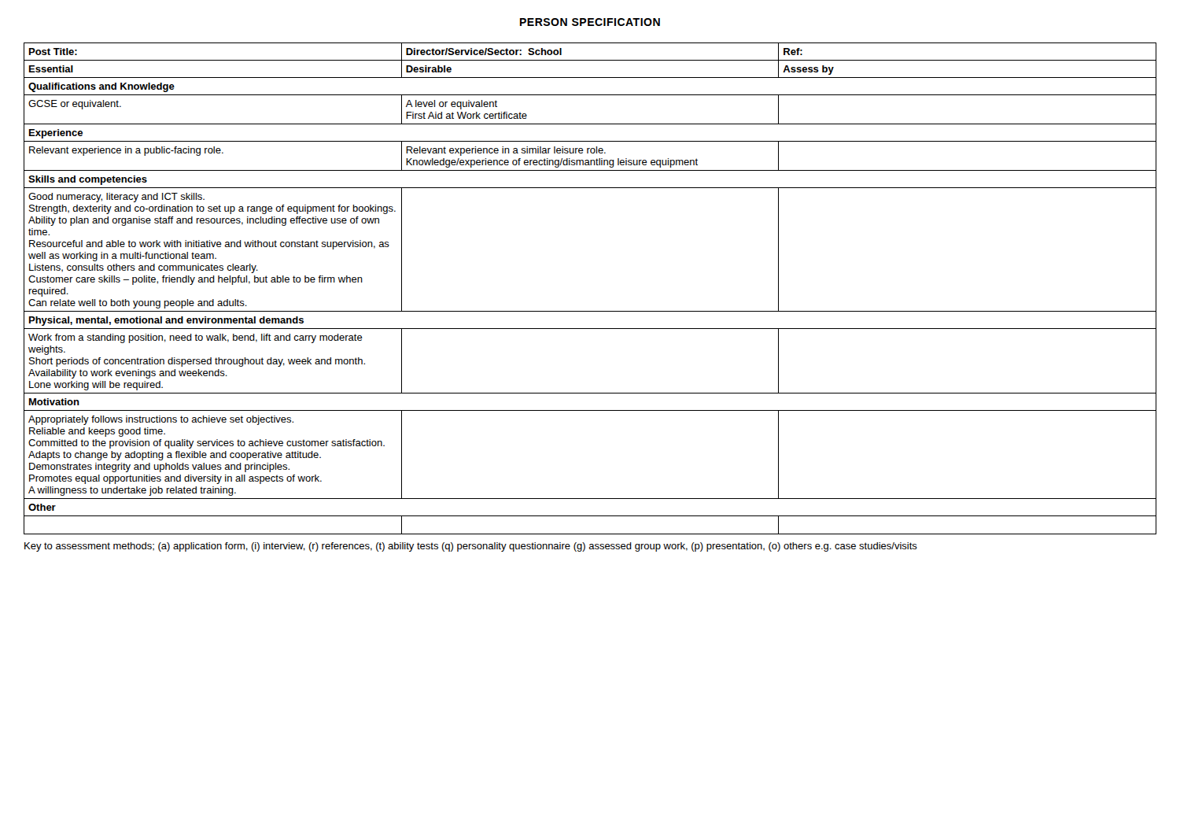PERSON SPECIFICATION
| Post Title: | Director/Service/Sector: School | Ref: |
| Essential | Desirable | Assess by |
| Qualifications and Knowledge |
| GCSE or equivalent. | A level or equivalent First Aid at Work certificate | |
| Experience |
| Relevant experience in a public-facing role. | Relevant experience in a similar leisure role. Knowledge/experience of erecting/dismantling leisure equipment | |
| Skills and competencies |
| Good numeracy, literacy and ICT skills. Strength, dexterity and co-ordination to set up a range of equipment for bookings. Ability to plan and organise staff and resources, including effective use of own time. Resourceful and able to work with initiative and without constant supervision, as well as working in a multi-functional team. Listens, consults others and communicates clearly. Customer care skills – polite, friendly and helpful, but able to be firm when required. Can relate well to both young people and adults. | | |
| Physical, mental, emotional and environmental demands |
| Work from a standing position, need to walk, bend, lift and carry moderate weights. Short periods of concentration dispersed throughout day, week and month. Availability to work evenings and weekends. Lone working will be required. | | |
| Motivation |
| Appropriately follows instructions to achieve set objectives. Reliable and keeps good time. Committed to the provision of quality services to achieve customer satisfaction. Adapts to change by adopting a flexible and cooperative attitude. Demonstrates integrity and upholds values and principles. Promotes equal opportunities and diversity in all aspects of work. A willingness to undertake job related training. | | |
| Other |
Key to assessment methods; (a) application form, (i) interview, (r) references, (t) ability tests (q) personality questionnaire (g) assessed group work, (p) presentation, (o) others e.g. case studies/visits